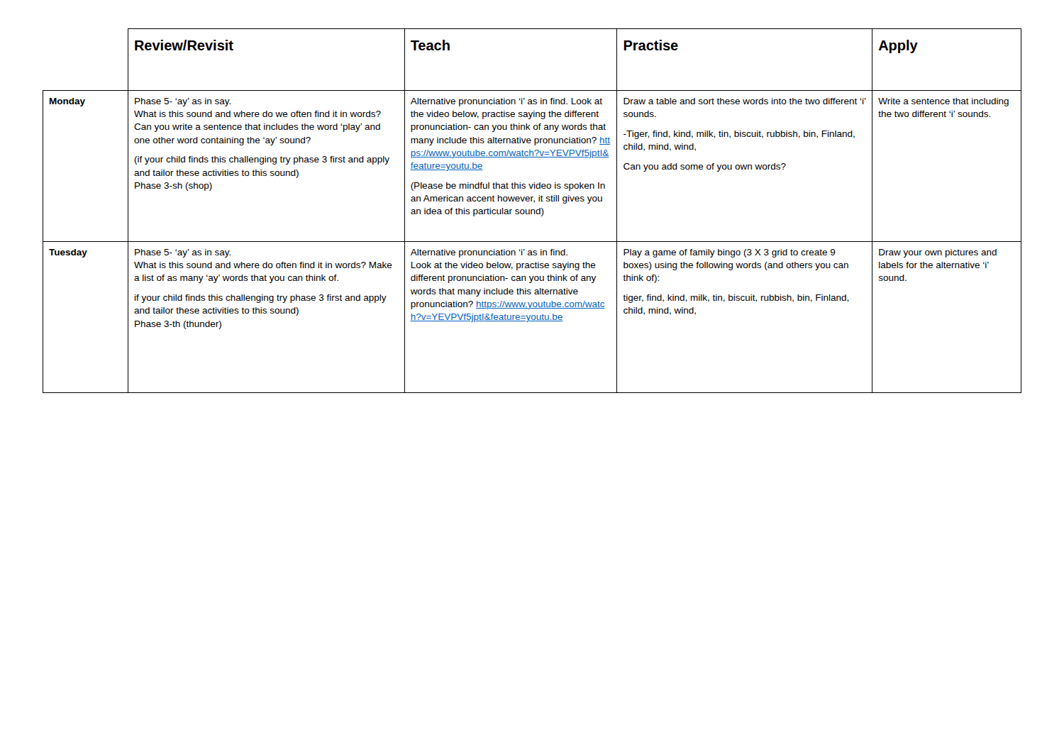| | Review/Revisit | Teach | Practise | Apply |
| --- | --- | --- | --- | --- |
| Monday | Phase 5- ‘ay’ as in say. What is this sound and where do we often find it in words? Can you write a sentence that includes the word ‘play’ and one other word containing the ‘ay’ sound? (if your child finds this challenging try phase 3 first and apply and tailor these activities to this sound) Phase 3-sh (shop) | Alternative pronunciation ‘i’ as in find. Look at the video below, practise saying the different pronunciation- can you think of any words that many include this alternative pronunciation? https://www.youtube.com/watch?v=YEVPVf5jptI&feature=youtu.be (Please be mindful that this video is spoken In an American accent however, it still gives you an idea of this particular sound) | Draw a table and sort these words into the two different ‘i’ sounds. -Tiger, find, kind, milk, tin, biscuit, rubbish, bin, Finland, child, mind, wind, Can you add some of you own words? | Write a sentence that including the two different ‘i’ sounds. |
| Tuesday | Phase 5- ‘ay’ as in say. What is this sound and where do often find it in words? Make a list of as many ‘ay’ words that you can think of. if your child finds this challenging try phase 3 first and apply and tailor these activities to this sound) Phase 3-th (thunder) | Alternative pronunciation ‘i’ as in find. Look at the video below, practise saying the different pronunciation- can you think of any words that many include this alternative pronunciation? https://www.youtube.com/watch?v=YEVPVf5jptI&feature=youtu.be | Play a game of family bingo (3 X 3 grid to create 9 boxes) using the following words (and others you can think of): tiger, find, kind, milk, tin, biscuit, rubbish, bin, Finland, child, mind, wind, | Draw your own pictures and labels for the alternative ‘i’ sound. |